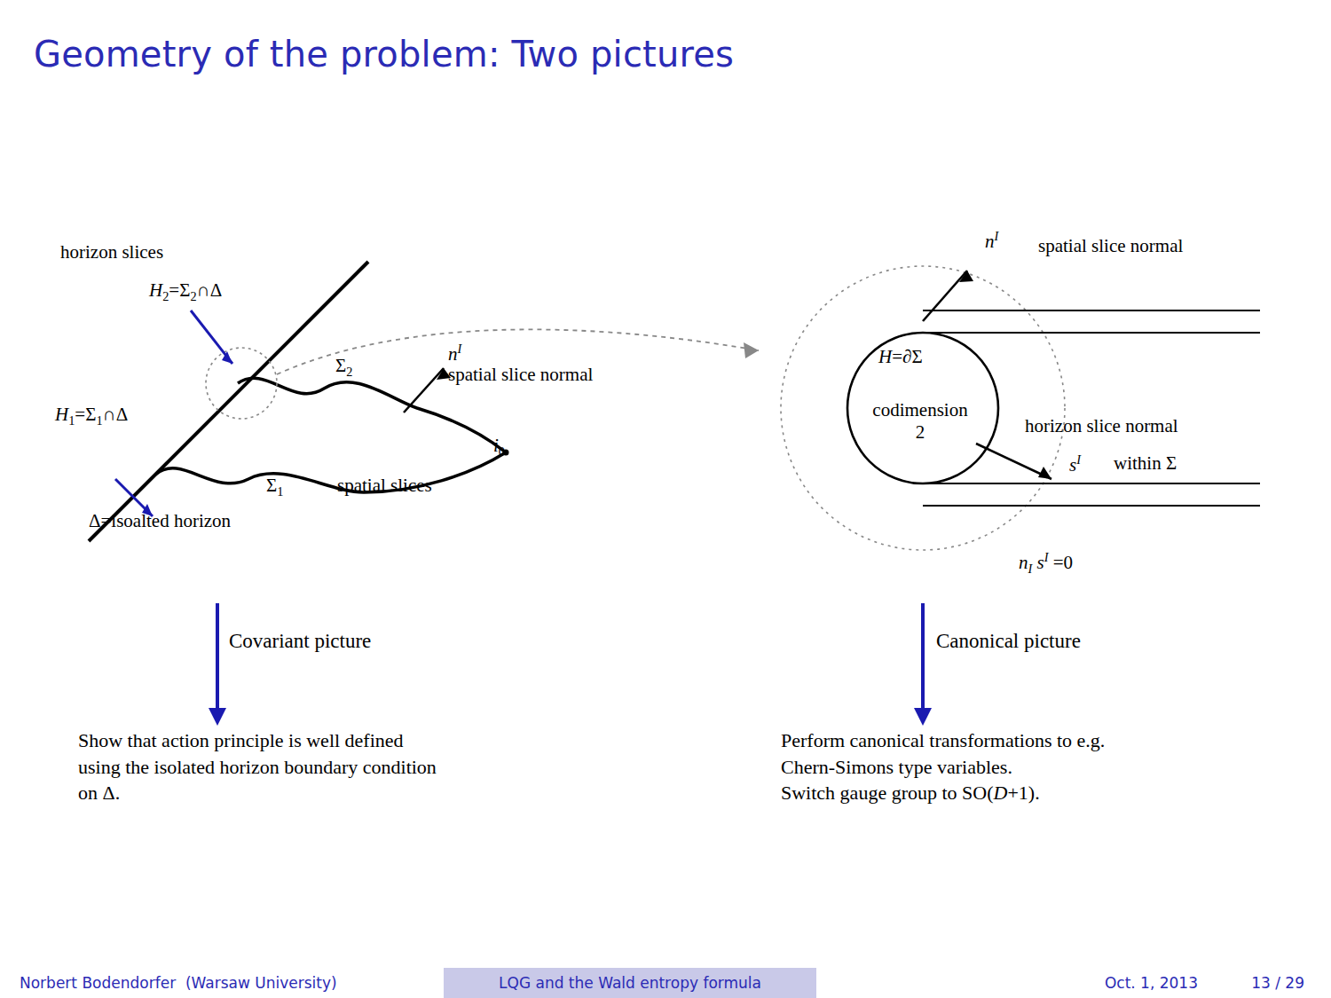Geometry of the problem: Two pictures
horizon slices
H2=Σ2∩Δ
H1=Σ1∩Δ
Σ2
Σ1
nI
spatial slice normal
spatial slices
i0
Δ=isoalted horizon
nI
spatial slice normal
H=∂Σ
codimension
2
horizon slice normal
sI
within Σ
nI sI =0
Covariant picture
Canonical picture
Show that action principle is well defined
using the isolated horizon boundary condition
on Δ.
Perform canonical transformations to e.g.
Chern-Simons type variables.
Switch gauge group to SO(D+1).
Norbert Bodendorfer (Warsaw University)
LQG and the Wald entropy formula
Oct. 1, 2013
13 / 29